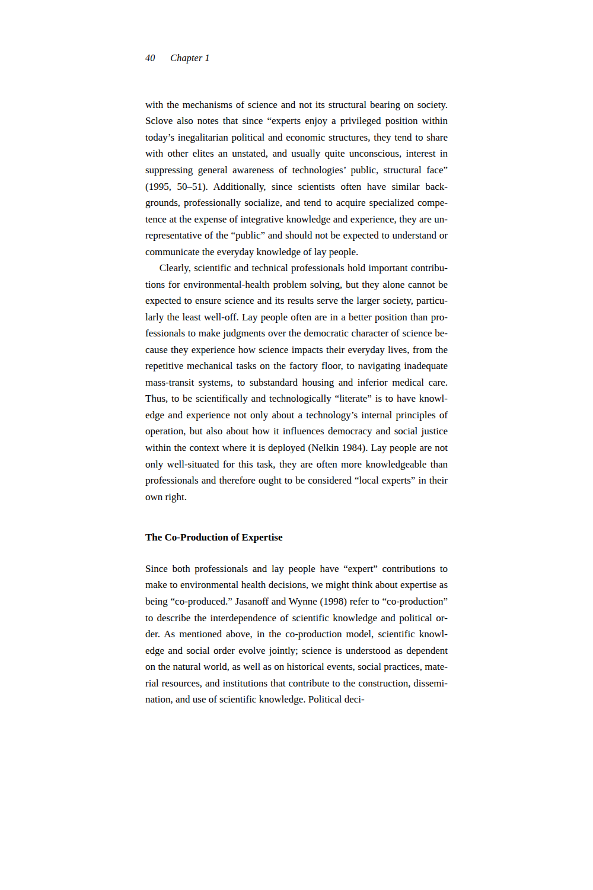40 Chapter 1
with the mechanisms of science and not its structural bearing on society. Sclove also notes that since “experts enjoy a privileged position within today’s inegalitarian political and economic structures, they tend to share with other elites an unstated, and usually quite unconscious, interest in suppressing general awareness of technologies’ public, structural face” (1995, 50–51). Additionally, since scientists often have similar backgrounds, professionally socialize, and tend to acquire specialized competence at the expense of integrative knowledge and experience, they are unrepresentative of the “public” and should not be expected to understand or communicate the everyday knowledge of lay people.
Clearly, scientific and technical professionals hold important contributions for environmental-health problem solving, but they alone cannot be expected to ensure science and its results serve the larger society, particularly the least well-off. Lay people often are in a better position than professionals to make judgments over the democratic character of science because they experience how science impacts their everyday lives, from the repetitive mechanical tasks on the factory floor, to navigating inadequate mass-transit systems, to substandard housing and inferior medical care. Thus, to be scientifically and technologically “literate” is to have knowledge and experience not only about a technology’s internal principles of operation, but also about how it influences democracy and social justice within the context where it is deployed (Nelkin 1984). Lay people are not only well-situated for this task, they are often more knowledgeable than professionals and therefore ought to be considered “local experts” in their own right.
The Co-Production of Expertise
Since both professionals and lay people have “expert” contributions to make to environmental health decisions, we might think about expertise as being “co-produced.” Jasanoff and Wynne (1998) refer to “co-production” to describe the interdependence of scientific knowledge and political order. As mentioned above, in the co-production model, scientific knowledge and social order evolve jointly; science is understood as dependent on the natural world, as well as on historical events, social practices, material resources, and institutions that contribute to the construction, dissemination, and use of scientific knowledge. Political deci-